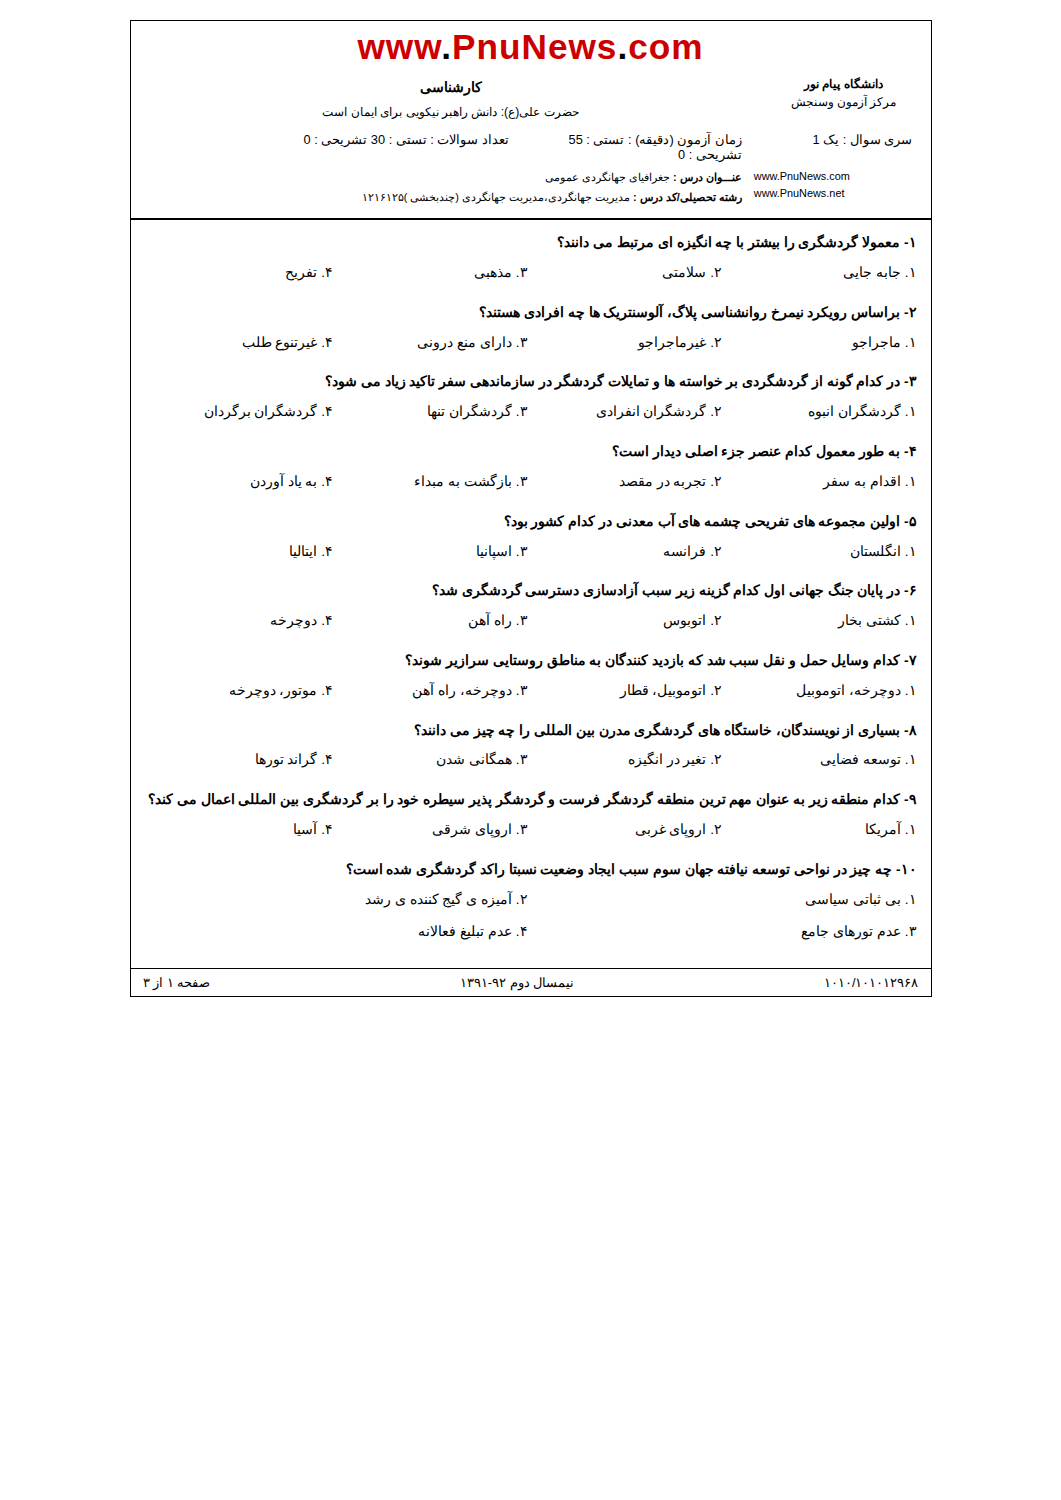www. PnuNews. com
دانشگاه پیام نور
مرکز آزمون وسنجش
کارشناسی
حضرت علی(ع): دانش راهبر نیکویی برای ایمان است
| سری سوال : یک 1 | زمان آزمون (دقیقه) : تستی : 55 تشریحی : 0 | تعداد سوالات : تستی : 30 تشریحی : 0 |
| www.PnuNews.com www.PnuNews.net | عنـــوان درس : جغرافیای جهانگردی عمومی رشته تحصیلی/کد درس : مدیریت جهانگردی،مدیریت جهانگردی (چندبخشی )۱۲۱۶۱۲۵ |
۱- معمولا گردشگری را بیشتر با چه انگیزه ای مرتبط می دانند؟
۱. جابه جایی
۲. سلامتی
۳. مذهبی
۴. تفریح
۲- براساس رویکرد نیمرخ روانشناسی پلاگ، آلوسنتریک ها چه افرادی هستند؟
۱. ماجراجو
۲. غیرماجراجو
۳. دارای منع درونی
۴. غیرتنوع طلب
۳- در کدام گونه از گردشگردی بر خواسته ها و تمایلات گردشگر در سازماندهی سفر تاکید زیاد می شود؟
۱. گردشگران انبوه
۲. گردشگران انفرادی
۳. گردشگران تنها
۴. گردشگران برگردان
۴- به طور معمول کدام عنصر جزء اصلی دیدار است؟
۱. اقدام به سفر
۲. تجربه در مقصد
۳. بازگشت به مبداء
۴. به یاد آوردن
۵- اولین مجموعه های تفریحی چشمه های آب معدنی در کدام کشور بود؟
۱. انگلستان
۲. فرانسه
۳. اسپانیا
۴. ایتالیا
۶- در پایان جنگ جهانی اول کدام گزینه زیر سبب آزادسازی دسترسی گردشگری شد؟
۱. کشتی بخار
۲. اتوبوس
۳. راه آهن
۴. دوچرخه
۷- کدام وسایل حمل و نقل سبب شد که بازدید کنندگان به مناطق روستایی سرازیر شوند؟
۱. دوچرخه، اتوموبیل
۲. اتوموبیل، قطار
۳. دوچرخه، راه آهن
۴. موتور، دوچرخه
۸- بسیاری از نویسندگان، خاستگاه های گردشگری مدرن بین المللی را چه چیز می دانند؟
۱. توسعه فضایی
۲. تغیر در انگیزه
۳. همگانی شدن
۴. گراند تورها
۹- کدام منطقه زیر به عنوان مهم ترین منطقه گردشگر فرست و گردشگر پذیر سیطره خود را بر گردشگری بین المللی اعمال می کند؟
۱. آمریکا
۲. اروپای غربی
۳. اروپای شرقی
۴. آسیا
۱۰- چه چیز در نواحی توسعه نیافته جهان سوم سبب ایجاد وضعیت نسبتا راکد گردشگری شده است؟
۱. بی ثباتی سیاسی
۲. آمیزه ی گیج کننده ی رشد
۳. عدم تورهای جامع
۴. عدم تبلیغ فعالانه
۱۰۱۰/۱۰۱۰۱۲۹۶۸
نیمسال دوم ۹۲-۱۳۹۱
صفحه ۱ از ۳